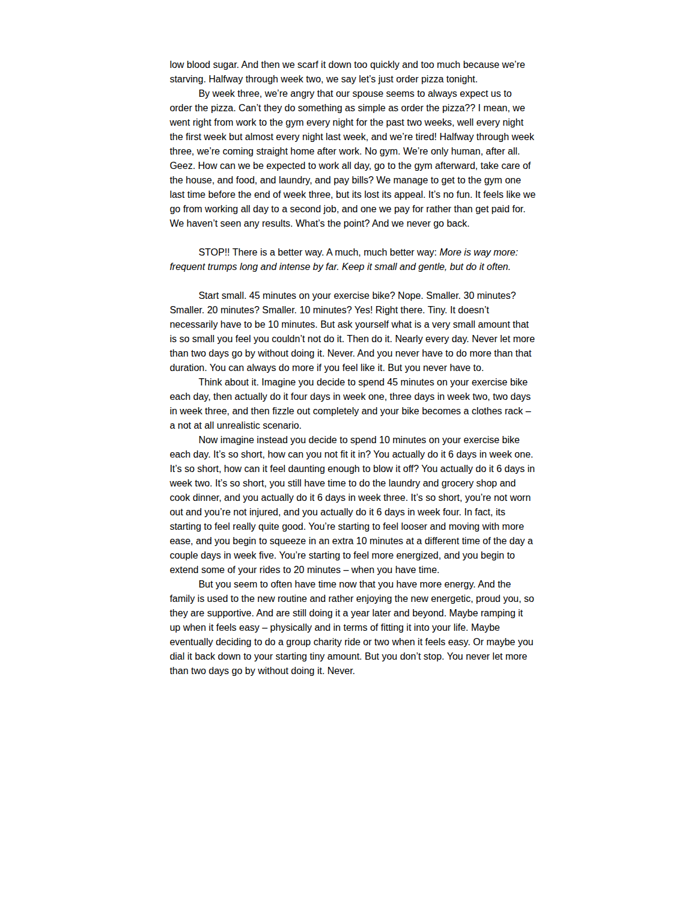low blood sugar. And then we scarf it down too quickly and too much because we’re starving. Halfway through week two, we say let’s just order pizza tonight.
By week three, we’re angry that our spouse seems to always expect us to order the pizza. Can’t they do something as simple as order the pizza?? I mean, we went right from work to the gym every night for the past two weeks, well every night the first week but almost every night last week, and we’re tired! Halfway through week three, we’re coming straight home after work. No gym. We’re only human, after all. Geez. How can we be expected to work all day, go to the gym afterward, take care of the house, and food, and laundry, and pay bills? We manage to get to the gym one last time before the end of week three, but its lost its appeal. It’s no fun. It feels like we go from working all day to a second job, and one we pay for rather than get paid for. We haven’t seen any results. What’s the point? And we never go back.
STOP!! There is a better way. A much, much better way: More is way more: frequent trumps long and intense by far. Keep it small and gentle, but do it often.
Start small. 45 minutes on your exercise bike? Nope. Smaller. 30 minutes? Smaller. 20 minutes? Smaller. 10 minutes? Yes! Right there. Tiny. It doesn’t necessarily have to be 10 minutes. But ask yourself what is a very small amount that is so small you feel you couldn’t not do it. Then do it. Nearly every day. Never let more than two days go by without doing it. Never. And you never have to do more than that duration. You can always do more if you feel like it. But you never have to.
Think about it. Imagine you decide to spend 45 minutes on your exercise bike each day, then actually do it four days in week one, three days in week two, two days in week three, and then fizzle out completely and your bike becomes a clothes rack – a not at all unrealistic scenario.
Now imagine instead you decide to spend 10 minutes on your exercise bike each day. It’s so short, how can you not fit it in? You actually do it 6 days in week one. It’s so short, how can it feel daunting enough to blow it off? You actually do it 6 days in week two. It’s so short, you still have time to do the laundry and grocery shop and cook dinner, and you actually do it 6 days in week three. It’s so short, you’re not worn out and you’re not injured, and you actually do it 6 days in week four. In fact, its starting to feel really quite good. You’re starting to feel looser and moving with more ease, and you begin to squeeze in an extra 10 minutes at a different time of the day a couple days in week five. You’re starting to feel more energized, and you begin to extend some of your rides to 20 minutes – when you have time.
But you seem to often have time now that you have more energy. And the family is used to the new routine and rather enjoying the new energetic, proud you, so they are supportive. And are still doing it a year later and beyond. Maybe ramping it up when it feels easy – physically and in terms of fitting it into your life. Maybe eventually deciding to do a group charity ride or two when it feels easy. Or maybe you dial it back down to your starting tiny amount. But you don’t stop. You never let more than two days go by without doing it. Never.